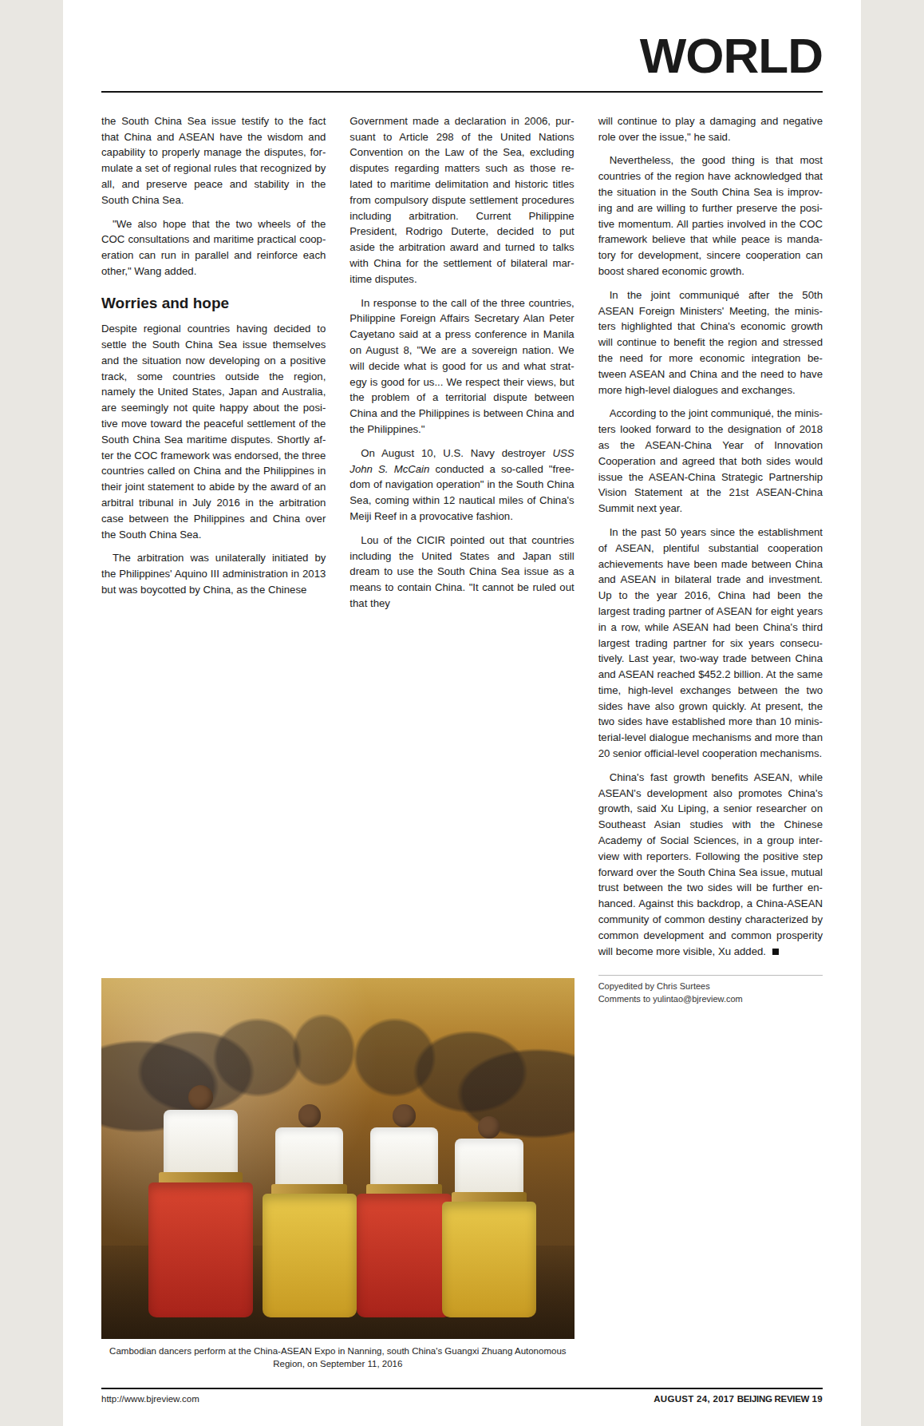World
the South China Sea issue testify to the fact that China and ASEAN have the wisdom and capability to properly manage the disputes, formulate a set of regional rules that recognized by all, and preserve peace and stability in the South China Sea.
"We also hope that the two wheels of the COC consultations and maritime practical cooperation can run in parallel and reinforce each other," Wang added.
Worries and hope
Despite regional countries having decided to settle the South China Sea issue themselves and the situation now developing on a positive track, some countries outside the region, namely the United States, Japan and Australia, are seemingly not quite happy about the positive move toward the peaceful settlement of the South China Sea maritime disputes. Shortly after the COC framework was endorsed, the three countries called on China and the Philippines in their joint statement to abide by the award of an arbitral tribunal in July 2016 in the arbitration case between the Philippines and China over the South China Sea.
The arbitration was unilaterally initiated by the Philippines' Aquino III administration in 2013 but was boycotted by China, as the Chinese
Government made a declaration in 2006, pursuant to Article 298 of the United Nations Convention on the Law of the Sea, excluding disputes regarding matters such as those related to maritime delimitation and historic titles from compulsory dispute settlement procedures including arbitration. Current Philippine President, Rodrigo Duterte, decided to put aside the arbitration award and turned to talks with China for the settlement of bilateral maritime disputes.
In response to the call of the three countries, Philippine Foreign Affairs Secretary Alan Peter Cayetano said at a press conference in Manila on August 8, "We are a sovereign nation. We will decide what is good for us and what strategy is good for us... We respect their views, but the problem of a territorial dispute between China and the Philippines is between China and the Philippines."
On August 10, U.S. Navy destroyer USS John S. McCain conducted a so-called "freedom of navigation operation" in the South China Sea, coming within 12 nautical miles of China's Meiji Reef in a provocative fashion.
Lou of the CICIR pointed out that countries including the United States and Japan still dream to use the South China Sea issue as a means to contain China. "It cannot be ruled out that they
will continue to play a damaging and negative role over the issue," he said.
Nevertheless, the good thing is that most countries of the region have acknowledged that the situation in the South China Sea is improving and are willing to further preserve the positive momentum. All parties involved in the COC framework believe that while peace is mandatory for development, sincere cooperation can boost shared economic growth.
In the joint communiqué after the 50th ASEAN Foreign Ministers' Meeting, the ministers highlighted that China's economic growth will continue to benefit the region and stressed the need for more economic integration between ASEAN and China and the need to have more high-level dialogues and exchanges.
According to the joint communiqué, the ministers looked forward to the designation of 2018 as the ASEAN-China Year of Innovation Cooperation and agreed that both sides would issue the ASEAN-China Strategic Partnership Vision Statement at the 21st ASEAN-China Summit next year.
In the past 50 years since the establishment of ASEAN, plentiful substantial cooperation achievements have been made between China and ASEAN in bilateral trade and investment. Up to the year 2016, China had been the largest trading partner of ASEAN for eight years in a row, while ASEAN had been China's third largest trading partner for six years consecutively. Last year, two-way trade between China and ASEAN reached $452.2 billion. At the same time, high-level exchanges between the two sides have also grown quickly. At present, the two sides have established more than 10 ministerial-level dialogue mechanisms and more than 20 senior official-level cooperation mechanisms.
China's fast growth benefits ASEAN, while ASEAN's development also promotes China's growth, said Xu Liping, a senior researcher on Southeast Asian studies with the Chinese Academy of Social Sciences, in a group interview with reporters. Following the positive step forward over the South China Sea issue, mutual trust between the two sides will be further enhanced. Against this backdrop, a China-ASEAN community of common destiny characterized by common development and common prosperity will become more visible, Xu added.
Xinhua
Cambodian dancers perform at the China-ASEAN Expo in Nanning, south China's Guangxi Zhuang Autonomous Region, on September 11, 2016
Copyedited by Chris Surtees
Comments to yulintao@bjreview.com
http://www.bjreview.com AUGUST 24, 2017 BEIJING REVIEW 19